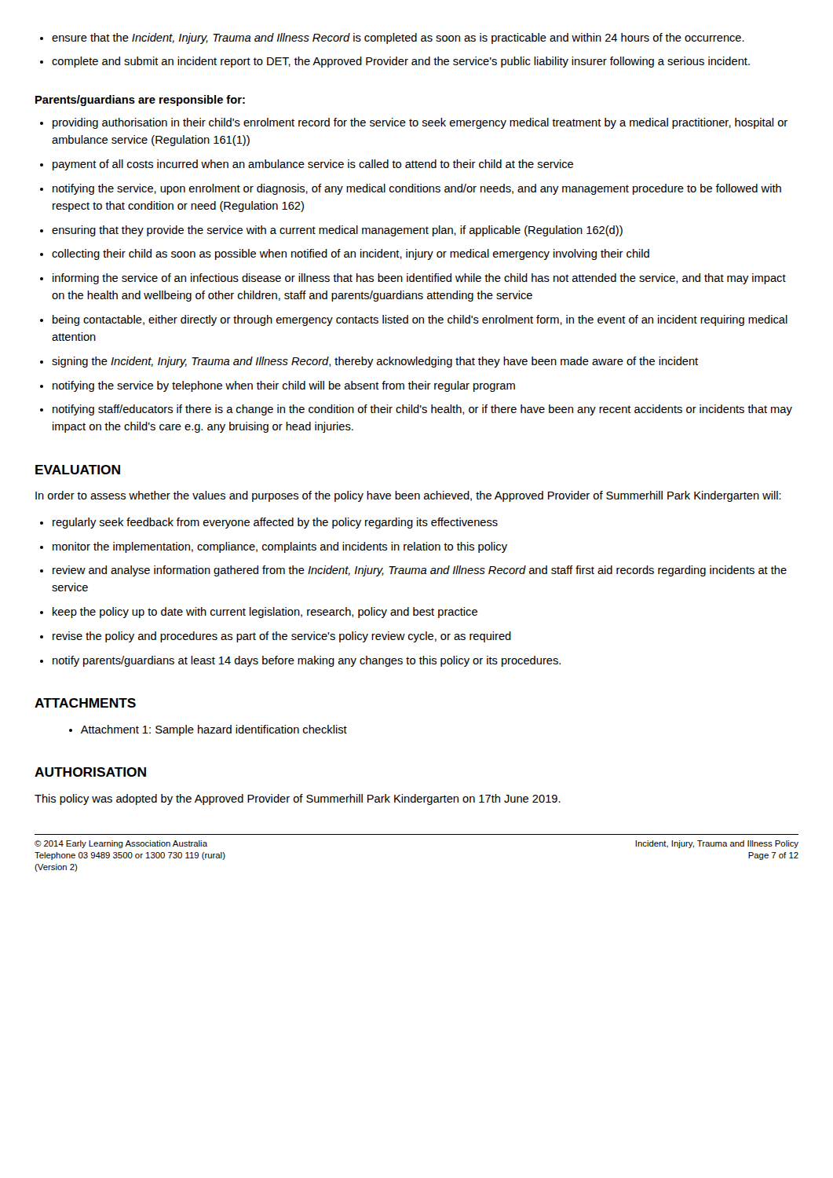ensure that the Incident, Injury, Trauma and Illness Record is completed as soon as is practicable and within 24 hours of the occurrence.
complete and submit an incident report to DET, the Approved Provider and the service's public liability insurer following a serious incident.
Parents/guardians are responsible for:
providing authorisation in their child's enrolment record for the service to seek emergency medical treatment by a medical practitioner, hospital or ambulance service (Regulation 161(1))
payment of all costs incurred when an ambulance service is called to attend to their child at the service
notifying the service, upon enrolment or diagnosis, of any medical conditions and/or needs, and any management procedure to be followed with respect to that condition or need (Regulation 162)
ensuring that they provide the service with a current medical management plan, if applicable (Regulation 162(d))
collecting their child as soon as possible when notified of an incident, injury or medical emergency involving their child
informing the service of an infectious disease or illness that has been identified while the child has not attended the service, and that may impact on the health and wellbeing of other children, staff and parents/guardians attending the service
being contactable, either directly or through emergency contacts listed on the child's enrolment form, in the event of an incident requiring medical attention
signing the Incident, Injury, Trauma and Illness Record, thereby acknowledging that they have been made aware of the incident
notifying the service by telephone when their child will be absent from their regular program
notifying staff/educators if there is a change in the condition of their child's health, or if there have been any recent accidents or incidents that may impact on the child's care e.g. any bruising or head injuries.
EVALUATION
In order to assess whether the values and purposes of the policy have been achieved, the Approved Provider of Summerhill Park Kindergarten will:
regularly seek feedback from everyone affected by the policy regarding its effectiveness
monitor the implementation, compliance, complaints and incidents in relation to this policy
review and analyse information gathered from the Incident, Injury, Trauma and Illness Record and staff first aid records regarding incidents at the service
keep the policy up to date with current legislation, research, policy and best practice
revise the policy and procedures as part of the service's policy review cycle, or as required
notify parents/guardians at least 14 days before making any changes to this policy or its procedures.
ATTACHMENTS
Attachment 1: Sample hazard identification checklist
AUTHORISATION
This policy was adopted by the Approved Provider of Summerhill Park Kindergarten on 17th June 2019.
© 2014 Early Learning Association Australia
Telephone 03 9489 3500 or 1300 730 119 (rural)
(Version 2)
Incident, Injury, Trauma and Illness Policy
Page 7 of 12